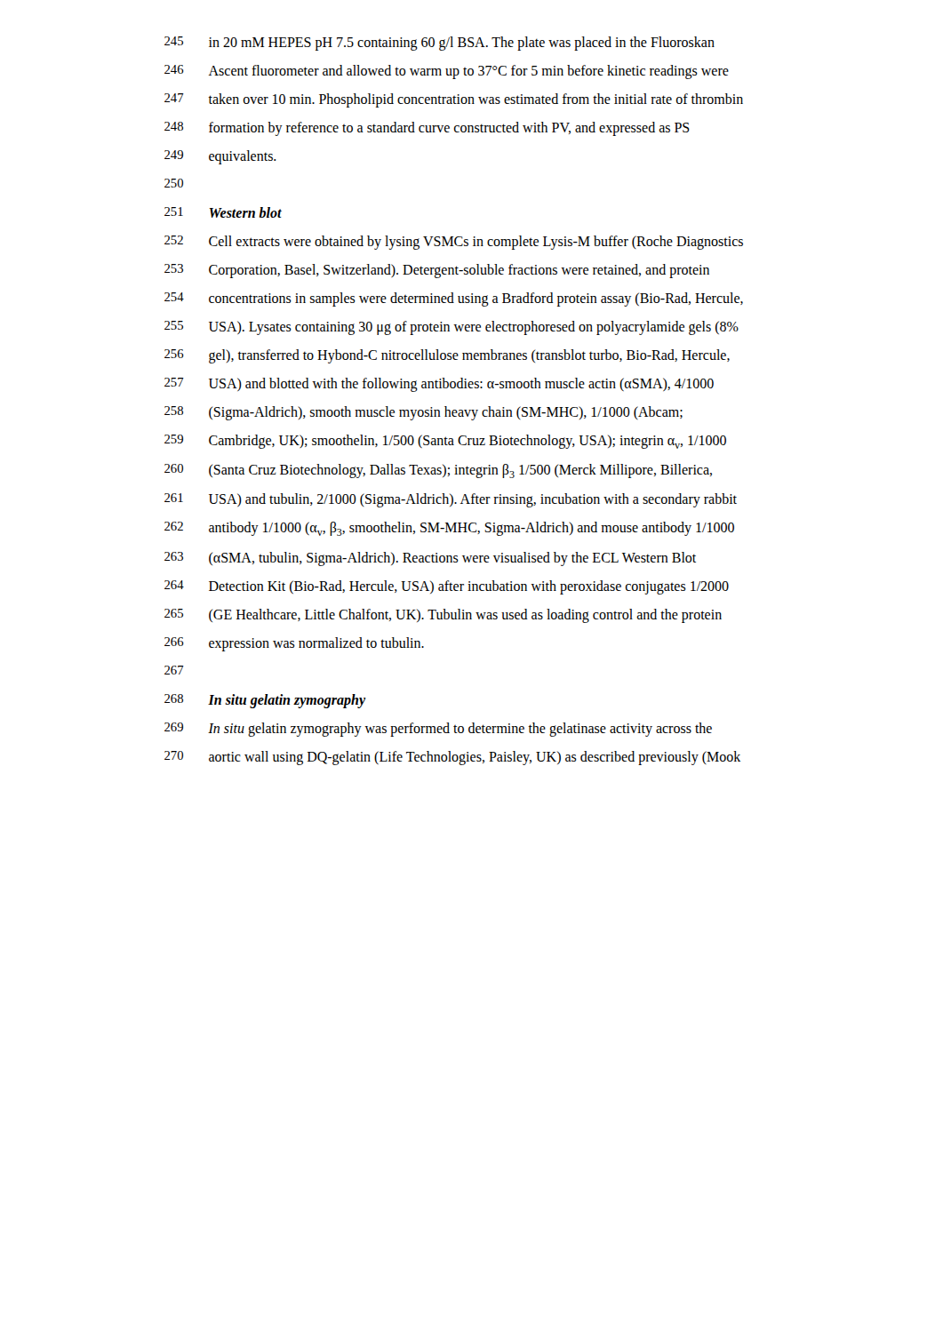in 20 mM HEPES pH 7.5 containing 60 g/l BSA. The plate was placed in the Fluoroskan
Ascent fluorometer and allowed to warm up to 37°C for 5 min before kinetic readings were
taken over 10 min. Phospholipid concentration was estimated from the initial rate of thrombin
formation by reference to a standard curve constructed with PV, and expressed as PS
equivalents.
Western blot
Cell extracts were obtained by lysing VSMCs in complete Lysis-M buffer (Roche Diagnostics
Corporation, Basel, Switzerland). Detergent-soluble fractions were retained, and protein
concentrations in samples were determined using a Bradford protein assay (Bio-Rad, Hercule,
USA). Lysates containing 30 μg of protein were electrophoresed on polyacrylamide gels (8%
gel), transferred to Hybond-C nitrocellulose membranes (transblot turbo, Bio-Rad, Hercule,
USA) and blotted with the following antibodies: α-smooth muscle actin (αSMA), 4/1000
(Sigma-Aldrich), smooth muscle myosin heavy chain (SM-MHC), 1/1000 (Abcam;
Cambridge, UK); smoothelin, 1/500 (Santa Cruz Biotechnology, USA); integrin αv, 1/1000
(Santa Cruz Biotechnology, Dallas Texas); integrin β3 1/500 (Merck Millipore, Billerica,
USA) and tubulin, 2/1000 (Sigma-Aldrich). After rinsing, incubation with a secondary rabbit
antibody 1/1000 (αv, β3, smoothelin, SM-MHC, Sigma-Aldrich) and mouse antibody 1/1000
(αSMA, tubulin, Sigma-Aldrich). Reactions were visualised by the ECL Western Blot
Detection Kit (Bio-Rad, Hercule, USA) after incubation with peroxidase conjugates 1/2000
(GE Healthcare, Little Chalfont, UK). Tubulin was used as loading control and the protein
expression was normalized to tubulin.
In situ gelatin zymography
In situ gelatin zymography was performed to determine the gelatinase activity across the
aortic wall using DQ-gelatin (Life Technologies, Paisley, UK) as described previously (Mook